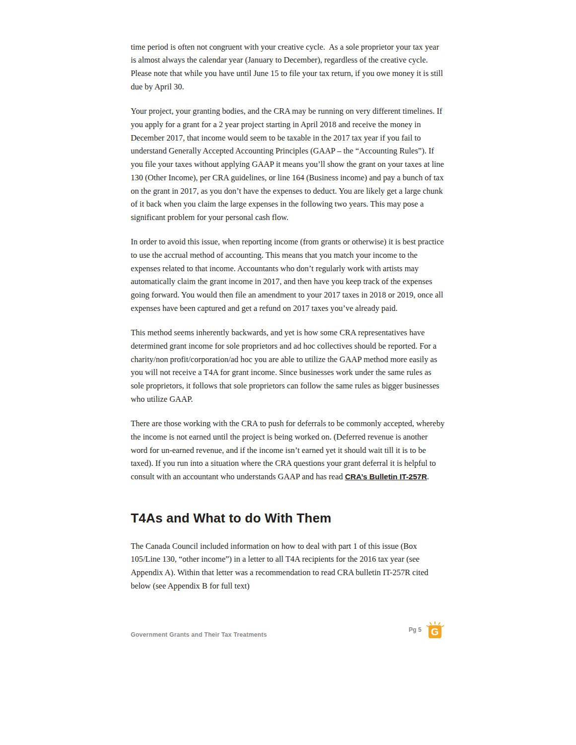time period is often not congruent with your creative cycle. As a sole proprietor your tax year is almost always the calendar year (January to December), regardless of the creative cycle. Please note that while you have until June 15 to file your tax return, if you owe money it is still due by April 30.
Your project, your granting bodies, and the CRA may be running on very different timelines. If you apply for a grant for a 2 year project starting in April 2018 and receive the money in December 2017, that income would seem to be taxable in the 2017 tax year if you fail to understand Generally Accepted Accounting Principles (GAAP – the “Accounting Rules”). If you file your taxes without applying GAAP it means you’ll show the grant on your taxes at line 130 (Other Income), per CRA guidelines, or line 164 (Business income) and pay a bunch of tax on the grant in 2017, as you don’t have the expenses to deduct. You are likely get a large chunk of it back when you claim the large expenses in the following two years. This may pose a significant problem for your personal cash flow.
In order to avoid this issue, when reporting income (from grants or otherwise) it is best practice to use the accrual method of accounting. This means that you match your income to the expenses related to that income. Accountants who don’t regularly work with artists may automatically claim the grant income in 2017, and then have you keep track of the expenses going forward. You would then file an amendment to your 2017 taxes in 2018 or 2019, once all expenses have been captured and get a refund on 2017 taxes you’ve already paid.
This method seems inherently backwards, and yet is how some CRA representatives have determined grant income for sole proprietors and ad hoc collectives should be reported. For a charity/non profit/corporation/ad hoc you are able to utilize the GAAP method more easily as you will not receive a T4A for grant income. Since businesses work under the same rules as sole proprietors, it follows that sole proprietors can follow the same rules as bigger businesses who utilize GAAP.
There are those working with the CRA to push for deferrals to be commonly accepted, whereby the income is not earned until the project is being worked on. (Deferred revenue is another word for un-earned revenue, and if the income isn’t earned yet it should wait till it is to be taxed). If you run into a situation where the CRA questions your grant deferral it is helpful to consult with an accountant who understands GAAP and has read CRA’s Bulletin IT-257R.
T4As and What to do With Them
The Canada Council included information on how to deal with part 1 of this issue (Box 105/Line 130, “other income”) in a letter to all T4A recipients for the 2016 tax year (see Appendix A). Within that letter was a recommendation to read CRA bulletin IT-257R cited below (see Appendix B for full text)
Government Grants and Their Tax Treatments
Pg 5 G